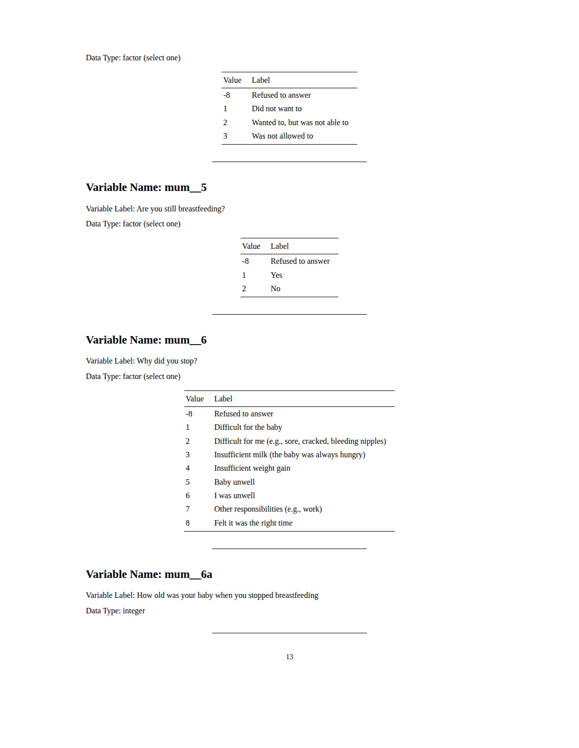Data Type: factor (select one)
| Value | Label |
| --- | --- |
| -8 | Refused to answer |
| 1 | Did not want to |
| 2 | Wanted to, but was not able to |
| 3 | Was not allowed to |
Variable Name: mum__5
Variable Label: Are you still breastfeeding?
Data Type: factor (select one)
| Value | Label |
| --- | --- |
| -8 | Refused to answer |
| 1 | Yes |
| 2 | No |
Variable Name: mum__6
Variable Label: Why did you stop?
Data Type: factor (select one)
| Value | Label |
| --- | --- |
| -8 | Refused to answer |
| 1 | Difficult for the baby |
| 2 | Difficult for me (e.g., sore, cracked, bleeding nipples) |
| 3 | Insufficient milk (the baby was always hungry) |
| 4 | Insufficient weight gain |
| 5 | Baby unwell |
| 6 | I was unwell |
| 7 | Other responsibilities (e.g., work) |
| 8 | Felt it was the right time |
Variable Name: mum__6a
Variable Label: How old was your baby when you stopped breastfeeding
Data Type: integer
13